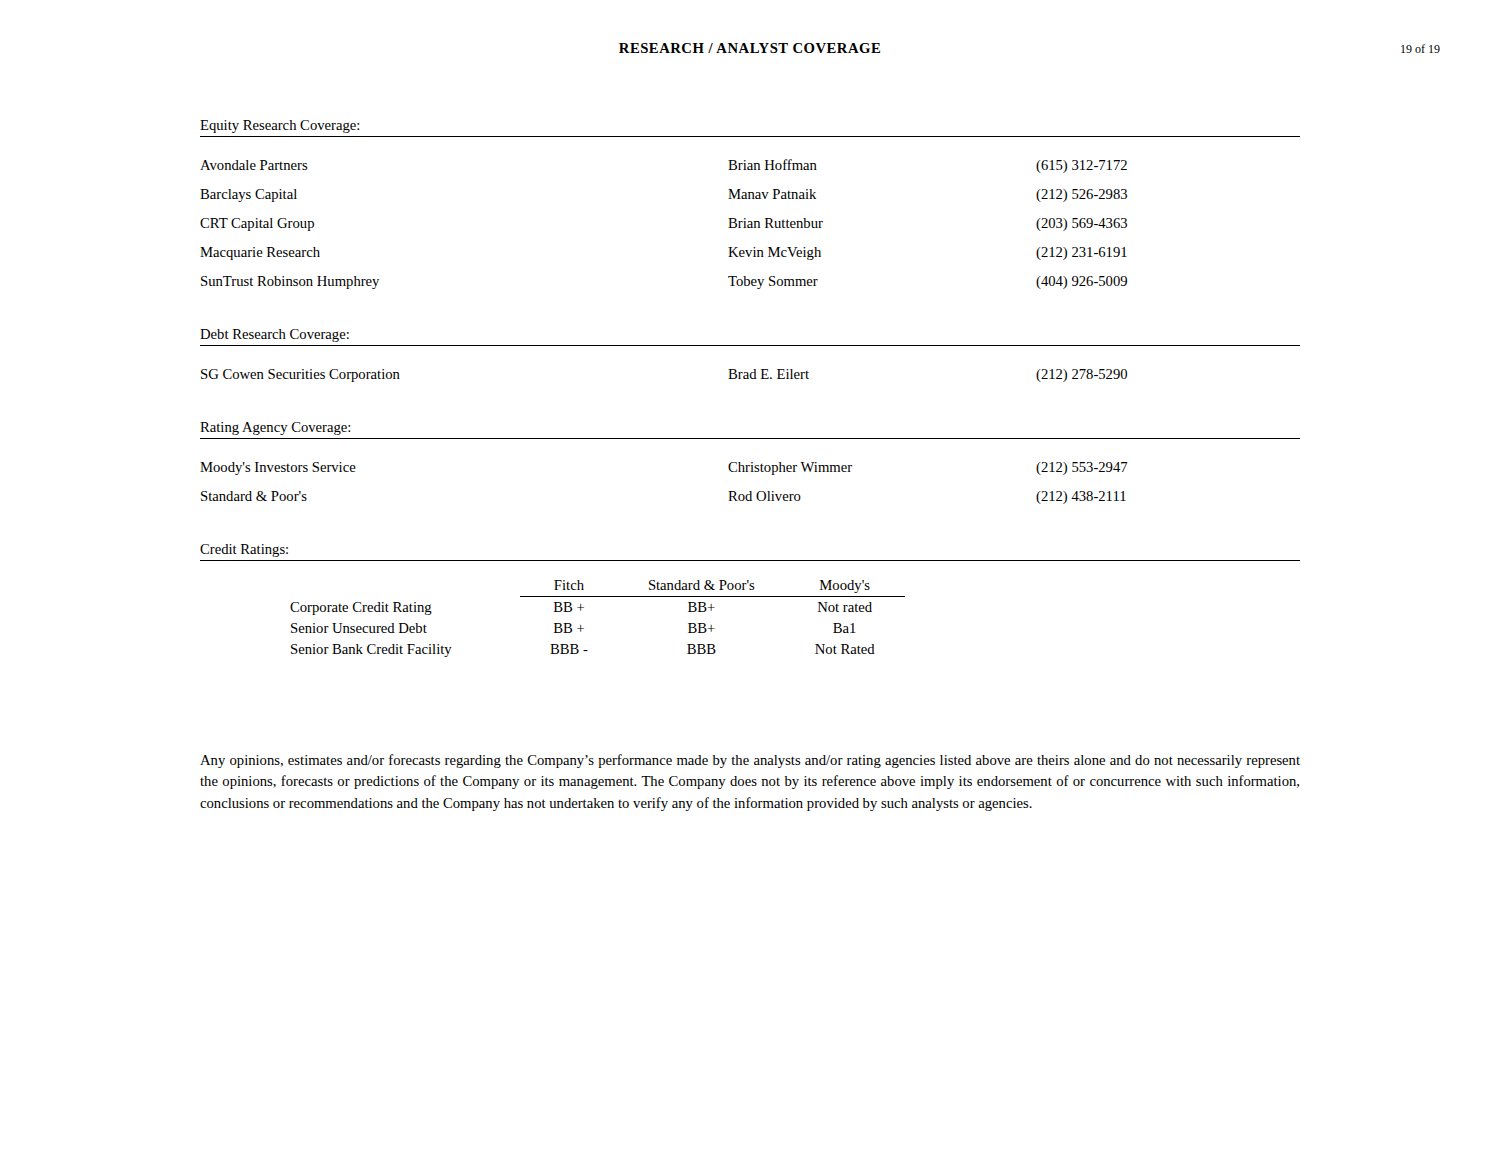RESEARCH / ANALYST COVERAGE
19 of 19
Equity Research Coverage:
| Avondale Partners | Brian Hoffman | (615) 312-7172 |
| Barclays Capital | Manav Patnaik | (212) 526-2983 |
| CRT Capital Group | Brian Ruttenbur | (203) 569-4363 |
| Macquarie Research | Kevin McVeigh | (212) 231-6191 |
| SunTrust Robinson Humphrey | Tobey Sommer | (404) 926-5009 |
Debt Research Coverage:
| SG Cowen Securities Corporation | Brad E. Eilert | (212) 278-5290 |
Rating Agency Coverage:
| Moody's Investors Service | Christopher Wimmer | (212) 553-2947 |
| Standard & Poor's | Rod Olivero | (212) 438-2111 |
Credit Ratings:
| | Fitch | Standard & Poor's | Moody's |
| --- | --- | --- | --- |
| Corporate Credit Rating | BB + | BB+ | Not rated |
| Senior Unsecured Debt | BB + | BB+ | Ba1 |
| Senior Bank Credit Facility | BBB - | BBB | Not Rated |
Any opinions, estimates and/or forecasts regarding the Company’s performance made by the analysts and/or rating agencies listed above are theirs alone and do not necessarily represent the opinions, forecasts or predictions of the Company or its management. The Company does not by its reference above imply its endorsement of or concurrence with such information, conclusions or recommendations and the Company has not undertaken to verify any of the information provided by such analysts or agencies.